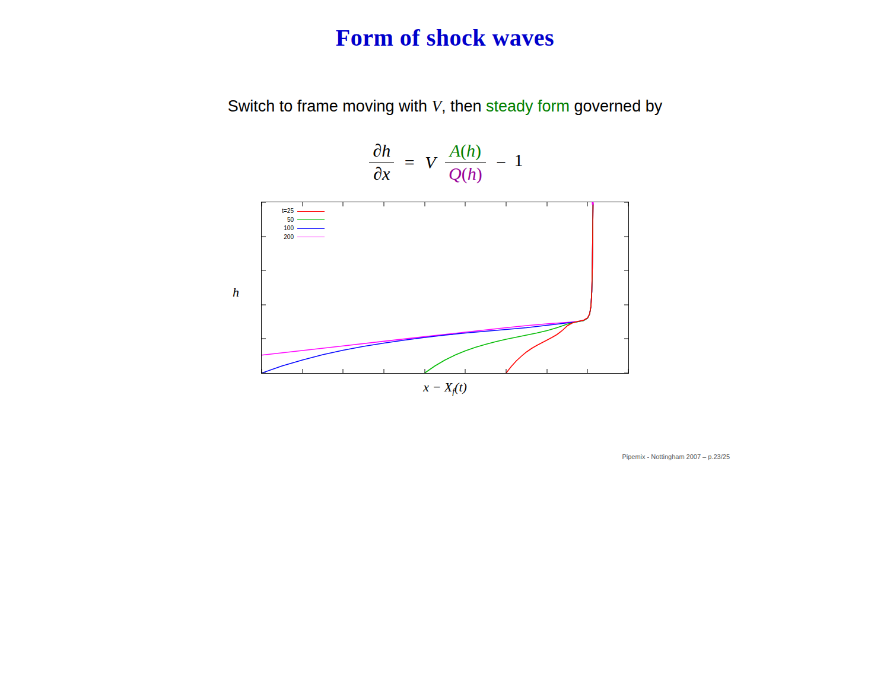Form of shock waves
Switch to frame moving with V, then steady form governed by
∂h ∂x = V A(h) Q(h) − 1
h
1
0.8
0.6
0.4
0.2
0
-80
-70
-60
-50
-40
-30
-20
-10
0
10
t=25
50
100
200
x mapping: -80 -> 0 px, 10 -> 618 px => px = (x+80)*6.8667 y mapping: h=0 -> 288 px, h=1 -> 0 px => py = 288*(1-h)
x − Xf(t)
Pipemix - Nottingham 2007 – p.23/25